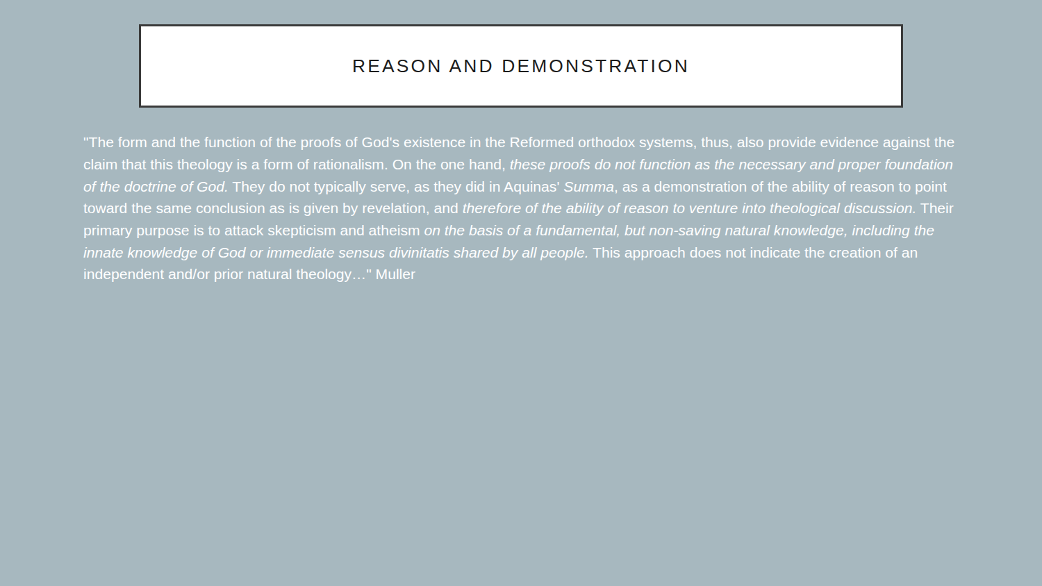Reason and Demonstration
"The form and the function of the proofs of God's existence in the Reformed orthodox systems, thus, also provide evidence against the claim that this theology is a form of rationalism. On the one hand, these proofs do not function as the necessary and proper foundation of the doctrine of God. They do not typically serve, as they did in Aquinas' Summa, as a demonstration of the ability of reason to point toward the same conclusion as is given by revelation, and therefore of the ability of reason to venture into theological discussion. Their primary purpose is to attack skepticism and atheism on the basis of a fundamental, but non-saving natural knowledge, including the innate knowledge of God or immediate sensus divinitatis shared by all people. This approach does not indicate the creation of an independent and/or prior natural theology…" Muller